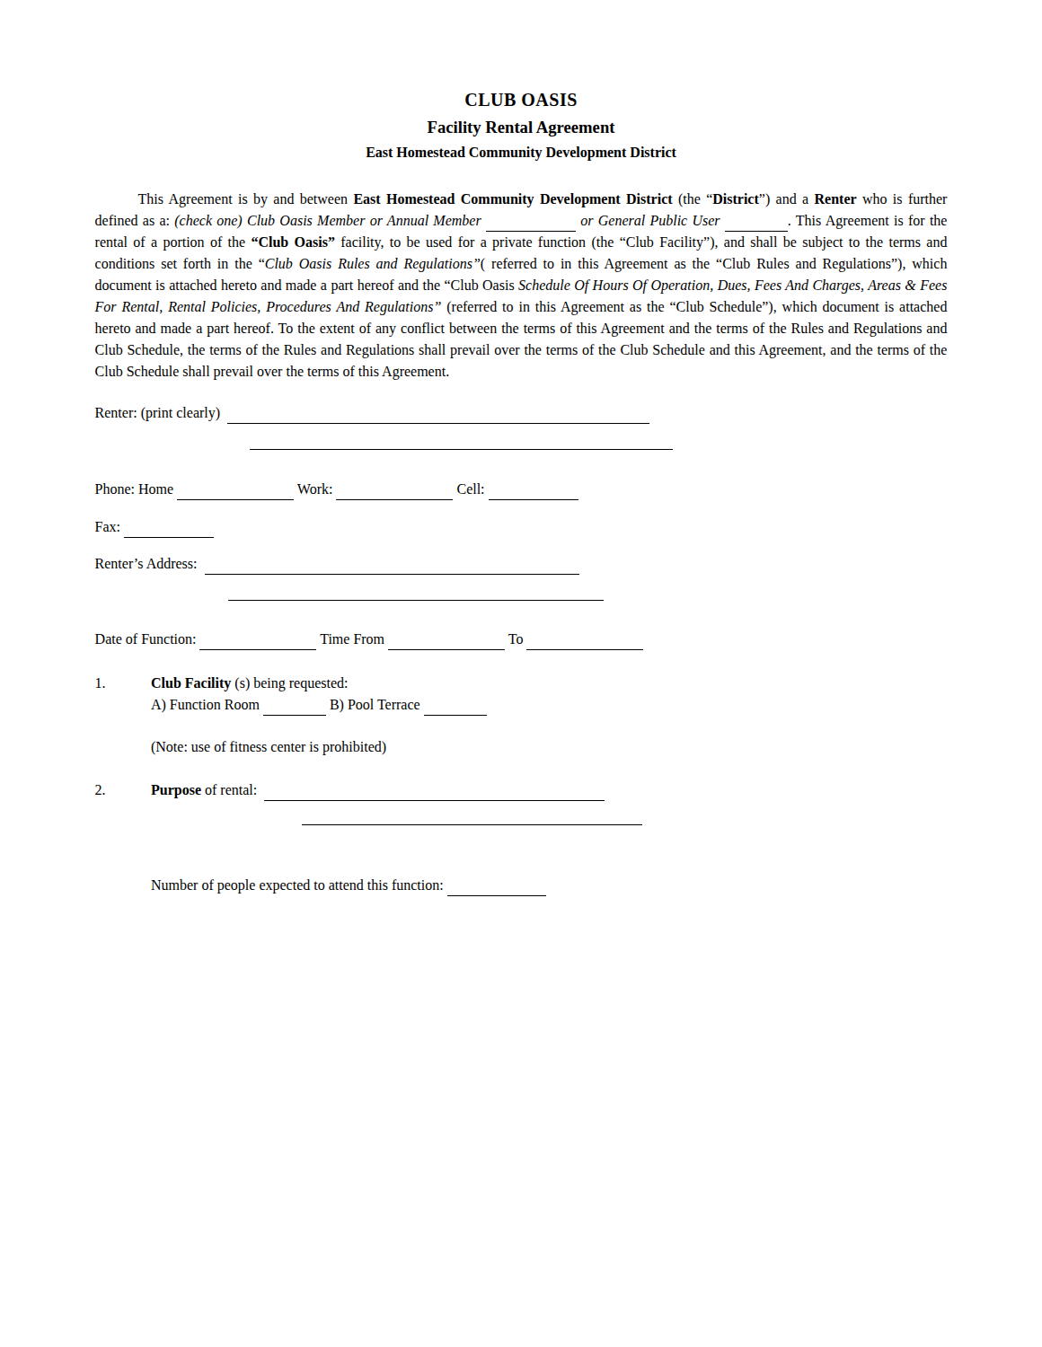CLUB OASIS
Facility Rental Agreement
East Homestead Community Development District
This Agreement is by and between East Homestead Community Development District (the “District”) and a Renter who is further defined as a: (check one) Club Oasis Member or Annual Member or General Public User . This Agreement is for the rental of a portion of the “Club Oasis” facility, to be used for a private function (the “Club Facility”), and shall be subject to the terms and conditions set forth in the “Club Oasis Rules and Regulations”( referred to in this Agreement as the “Club Rules and Regulations”), which document is attached hereto and made a part hereof and the “Club Oasis Schedule Of Hours Of Operation, Dues, Fees And Charges, Areas & Fees For Rental, Rental Policies, Procedures And Regulations” (referred to in this Agreement as the “Club Schedule”), which document is attached hereto and made a part hereof. To the extent of any conflict between the terms of this Agreement and the terms of the Rules and Regulations and Club Schedule, the terms of the Rules and Regulations shall prevail over the terms of the Club Schedule and this Agreement, and the terms of the Club Schedule shall prevail over the terms of this Agreement.
Renter: (print clearly)
Phone: Home Work: Cell:
Fax:
Renter’s Address:
Date of Function: Time From To
Club Facility (s) being requested:
A) Function Room B) Pool Terrace
(Note: use of fitness center is prohibited)
Purpose of rental:
Number of people expected to attend this function: